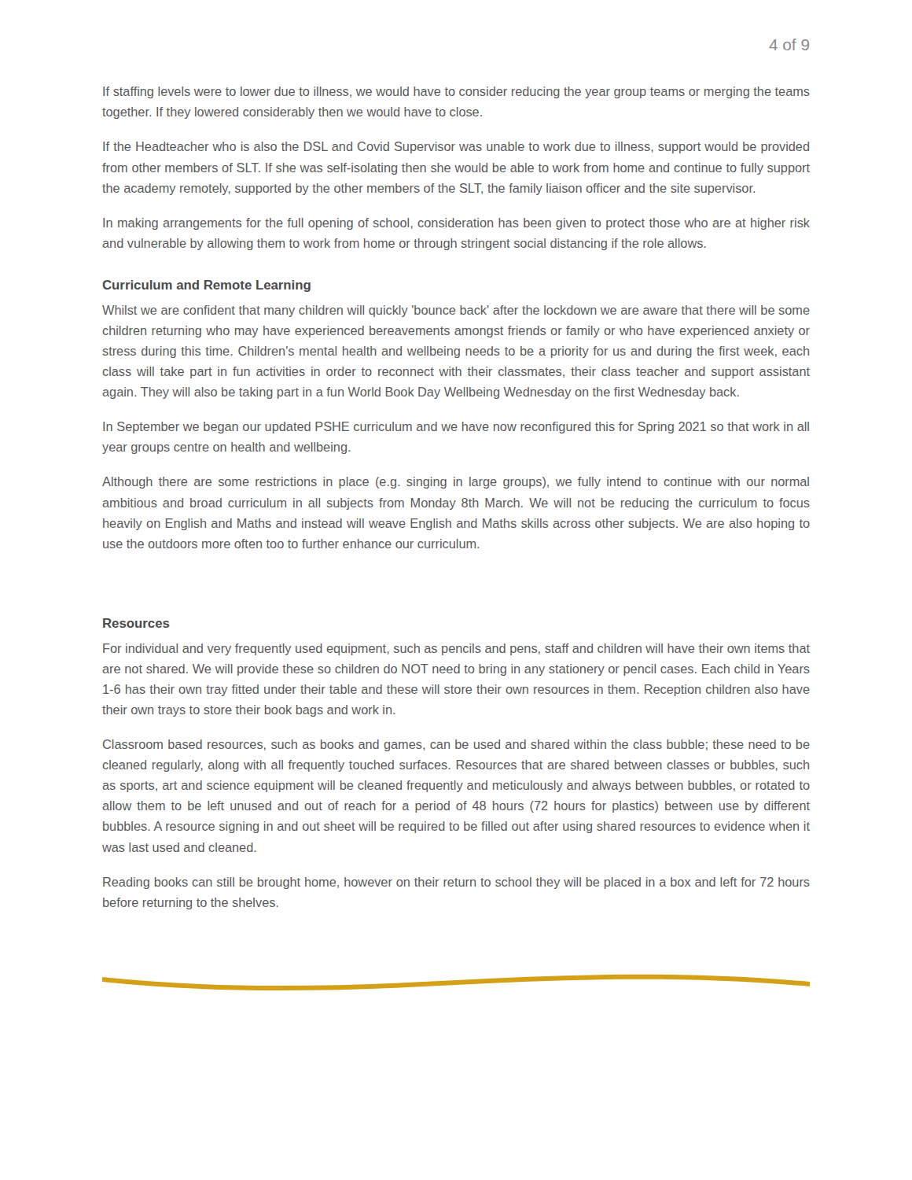4 of 9
If staffing levels were to lower due to illness, we would have to consider reducing the year group teams or merging the teams together. If they lowered considerably then we would have to close.
If the Headteacher who is also the DSL and Covid Supervisor was unable to work due to illness, support would be provided from other members of SLT. If she was self-isolating then she would be able to work from home and continue to fully support the academy remotely, supported by the other members of the SLT, the family liaison officer and the site supervisor.
In making arrangements for the full opening of school, consideration has been given to protect those who are at higher risk and vulnerable by allowing them to work from home or through stringent social distancing if the role allows.
Curriculum and Remote Learning
Whilst we are confident that many children will quickly 'bounce back' after the lockdown we are aware that there will be some children returning who may have experienced bereavements amongst friends or family or who have experienced anxiety or stress during this time. Children's mental health and wellbeing needs to be a priority for us and during the first week, each class will take part in fun activities in order to reconnect with their classmates, their class teacher and support assistant again. They will also be taking part in a fun World Book Day Wellbeing Wednesday on the first Wednesday back.
In September we began our updated PSHE curriculum and we have now reconfigured this for Spring 2021 so that work in all year groups centre on health and wellbeing.
Although there are some restrictions in place (e.g. singing in large groups), we fully intend to continue with our normal ambitious and broad curriculum in all subjects from Monday 8th March. We will not be reducing the curriculum to focus heavily on English and Maths and instead will weave English and Maths skills across other subjects. We are also hoping to use the outdoors more often too to further enhance our curriculum.
Resources
For individual and very frequently used equipment, such as pencils and pens, staff and children will have their own items that are not shared. We will provide these so children do NOT need to bring in any stationery or pencil cases. Each child in Years 1-6 has their own tray fitted under their table and these will store their own resources in them. Reception children also have their own trays to store their book bags and work in.
Classroom based resources, such as books and games, can be used and shared within the class bubble; these need to be cleaned regularly, along with all frequently touched surfaces. Resources that are shared between classes or bubbles, such as sports, art and science equipment will be cleaned frequently and meticulously and always between bubbles, or rotated to allow them to be left unused and out of reach for a period of 48 hours (72 hours for plastics) between use by different bubbles. A resource signing in and out sheet will be required to be filled out after using shared resources to evidence when it was last used and cleaned.
Reading books can still be brought home, however on their return to school they will be placed in a box and left for 72 hours before returning to the shelves.